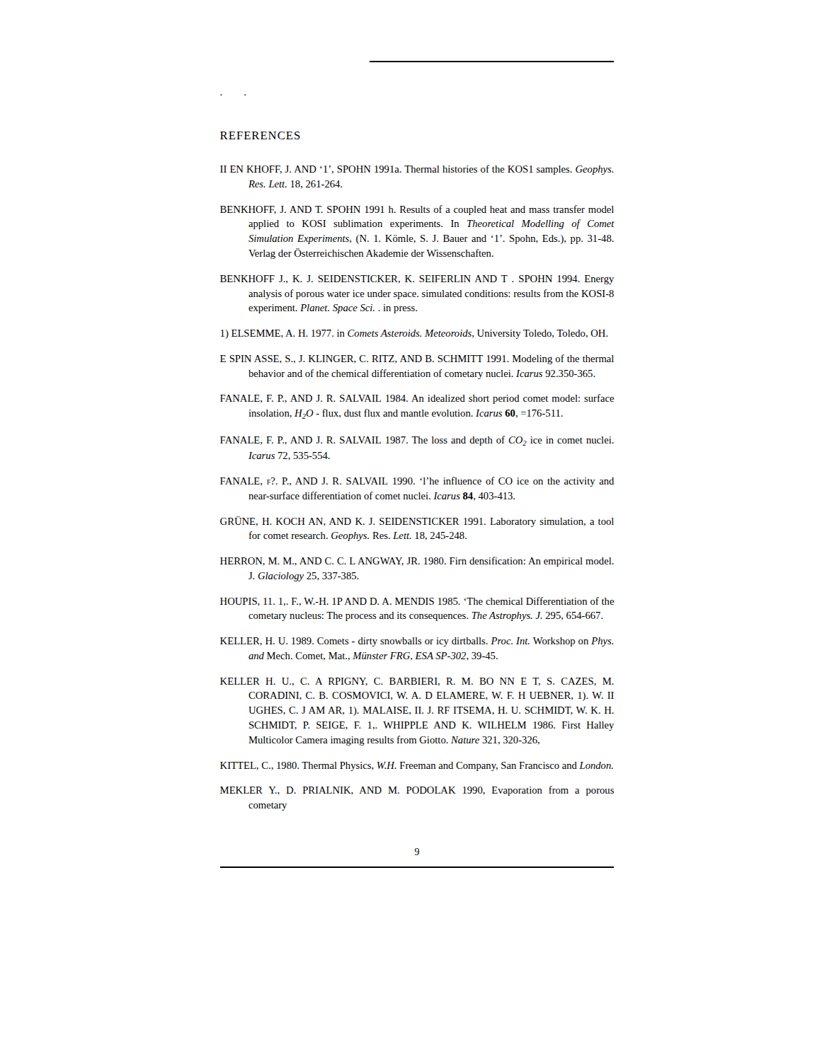. .
REFERENCES
II EN KHOFF, J. AND ‘1’, SPOHN 1991a. Thermal histories of the KOS1 samples. Geophys. Res. Lett. 18, 261-264.
BENKHOFF, J. AND T. SPOHN 1991 h. Results of a coupled heat and mass transfer model applied to KOSI sublimation experiments. In Theoretical Modelling of Comet Simulation Experiments, (N. 1. Kömle, S. J. Bauer and ‘1’. Spohn, Eds.), pp. 31-48. Verlag der Österreichischen Akademie der Wissenschaften.
BENKHOFF J., K. J. SEIDENSTICKER, K. SEIFERLIN AND T . SPOHN 1994. Energy analysis of porous water ice under space. simulated conditions: results from the KOSI-8 experiment. Planet. Space Sci. . in press.
1) ELSEMME, A. H. 1977. in Comets Asteroids. Meteoroids, University Toledo, Toledo, OH.
E SPIN ASSE, S., J. KLINGER, C. RITZ, AND B. SCHMITT 1991. Modeling of the thermal behavior and of the chemical differentiation of cometary nuclei. Icarus 92.350-365.
FANALE, F. P., AND J. R. SALVAIL 1984. An idealized short period comet model: surface insolation, H2O - flux, dust flux and mantle evolution. Icarus 60, =176-511.
FANALE, F. P., AND J. R. SALVAIL 1987. The loss and depth of CO2 ice in comet nuclei. Icarus 72, 535-554.
FANALE, f?. P., AND J. R. SALVAIL 1990. ‘l’he influence of CO ice on the activity and near-surface differentiation of comet nuclei. Icarus 84, 403-413.
GRÜNE, H. KOCH AN, AND K. J. SEIDENSTICKER 1991. Laboratory simulation, a tool for comet research. Geophys. Res. Lett. 18, 245-248.
HERRON, M. M., AND C. C. L ANGWAY, JR. 1980. Firn densification: An empirical model. J. Glaciology 25, 337-385.
HOUPIS, 11. 1,. F., W.-H. 1P AND D. A. MENDIS 1985. ‘The chemical Differentiation of the cometary nucleus: The process and its consequences. The Astrophys. J. 295, 654-667.
KELLER, H. U. 1989. Comets - dirty snowballs or icy dirtballs. Proc. Int. Workshop on Phys. and Mech. Comet, Mat., Münster FRG, ESA SP-302, 39-45.
KELLER H. U., C. A RPIGNY, C. BARBIERI, R. M. BO NN E T, S. CAZES, M. CORADINI, C. B. COSMOVICI, W. A. D ELAMERE, W. F. H UEBNER, 1). W. II UGHES, C. J AM AR, 1). MALAISE, II. J. RF ITSEMA, H. U. SCHMIDT, W. K. H. SCHMIDT, P. SEIGE, F. 1,. WHIPPLE AND K. WILHELM 1986. First Halley Multicolor Camera imaging results from Giotto. Nature 321, 320-326,
KITTEL, C., 1980. Thermal Physics, W.H. Freeman and Company, San Francisco and London.
MEKLER Y., D. PRIALNIK, AND M. PODOLAK 1990, Evaporation from a porous cometary
9